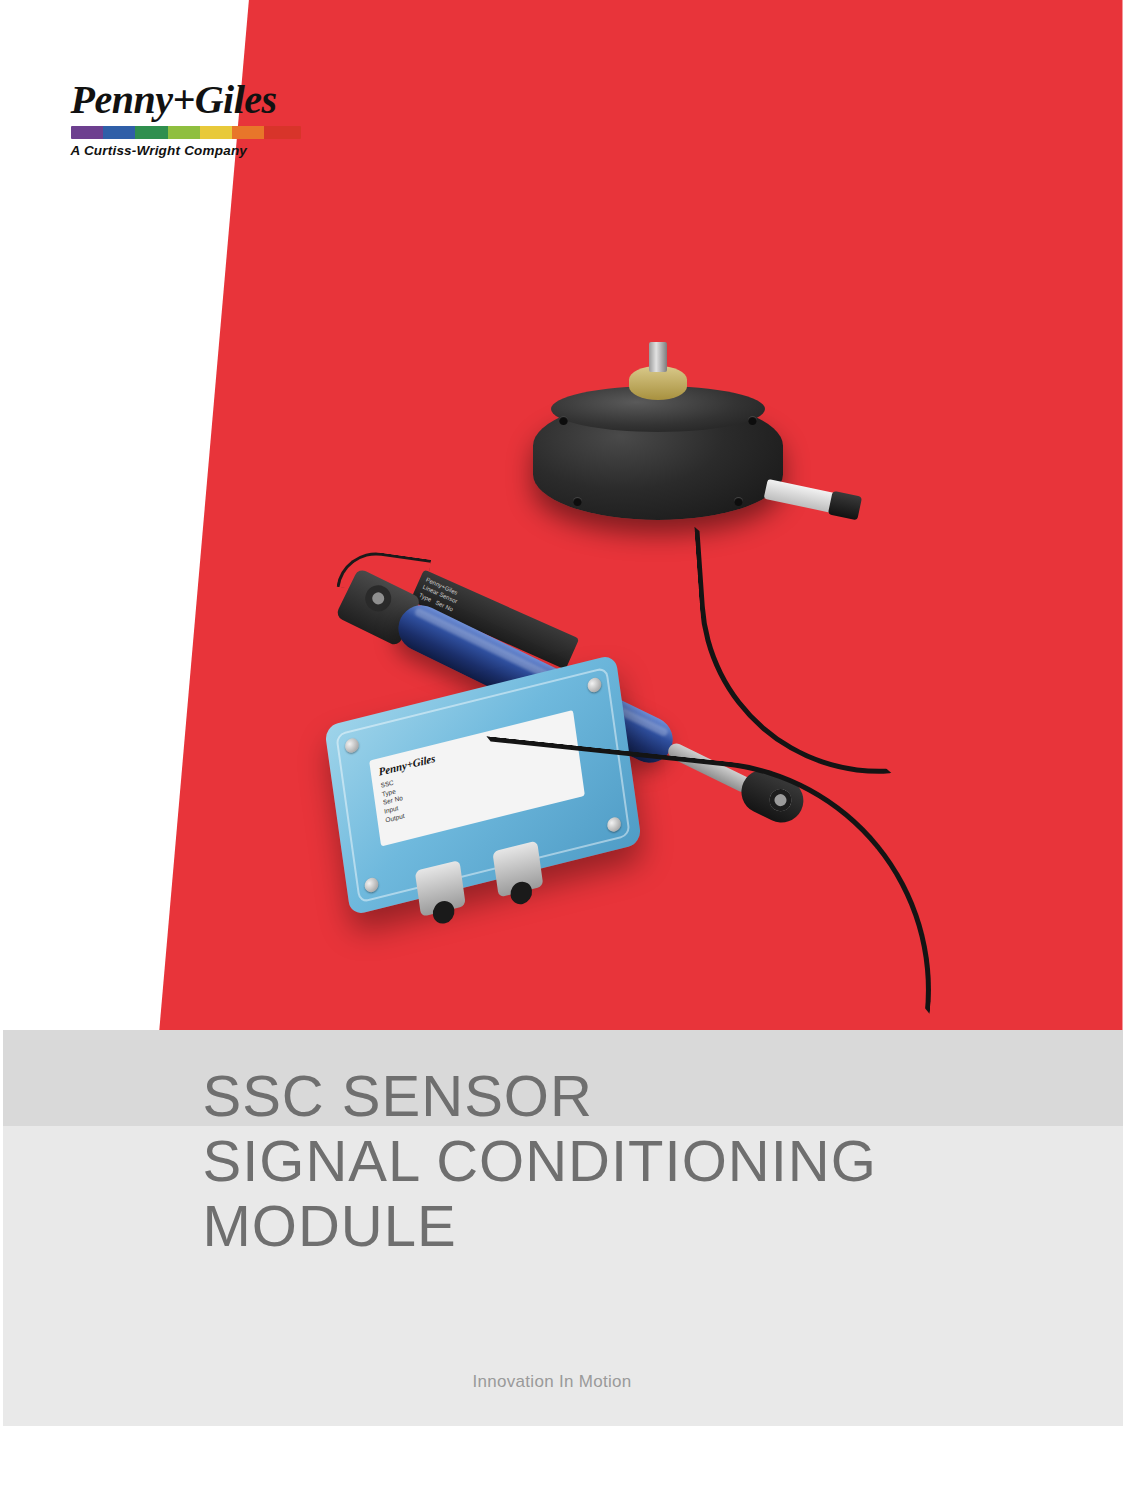Penny+Giles
A Curtiss-Wright Company
Penny+Giles Linear Sensor Type Ser No
Penny+Giles
SENSOR SIGNAL CONDITIONER
SSC Type Ser No Input Output
SSC SENSOR SIGNAL CONDITIONING MODULE
Innovation In Motion